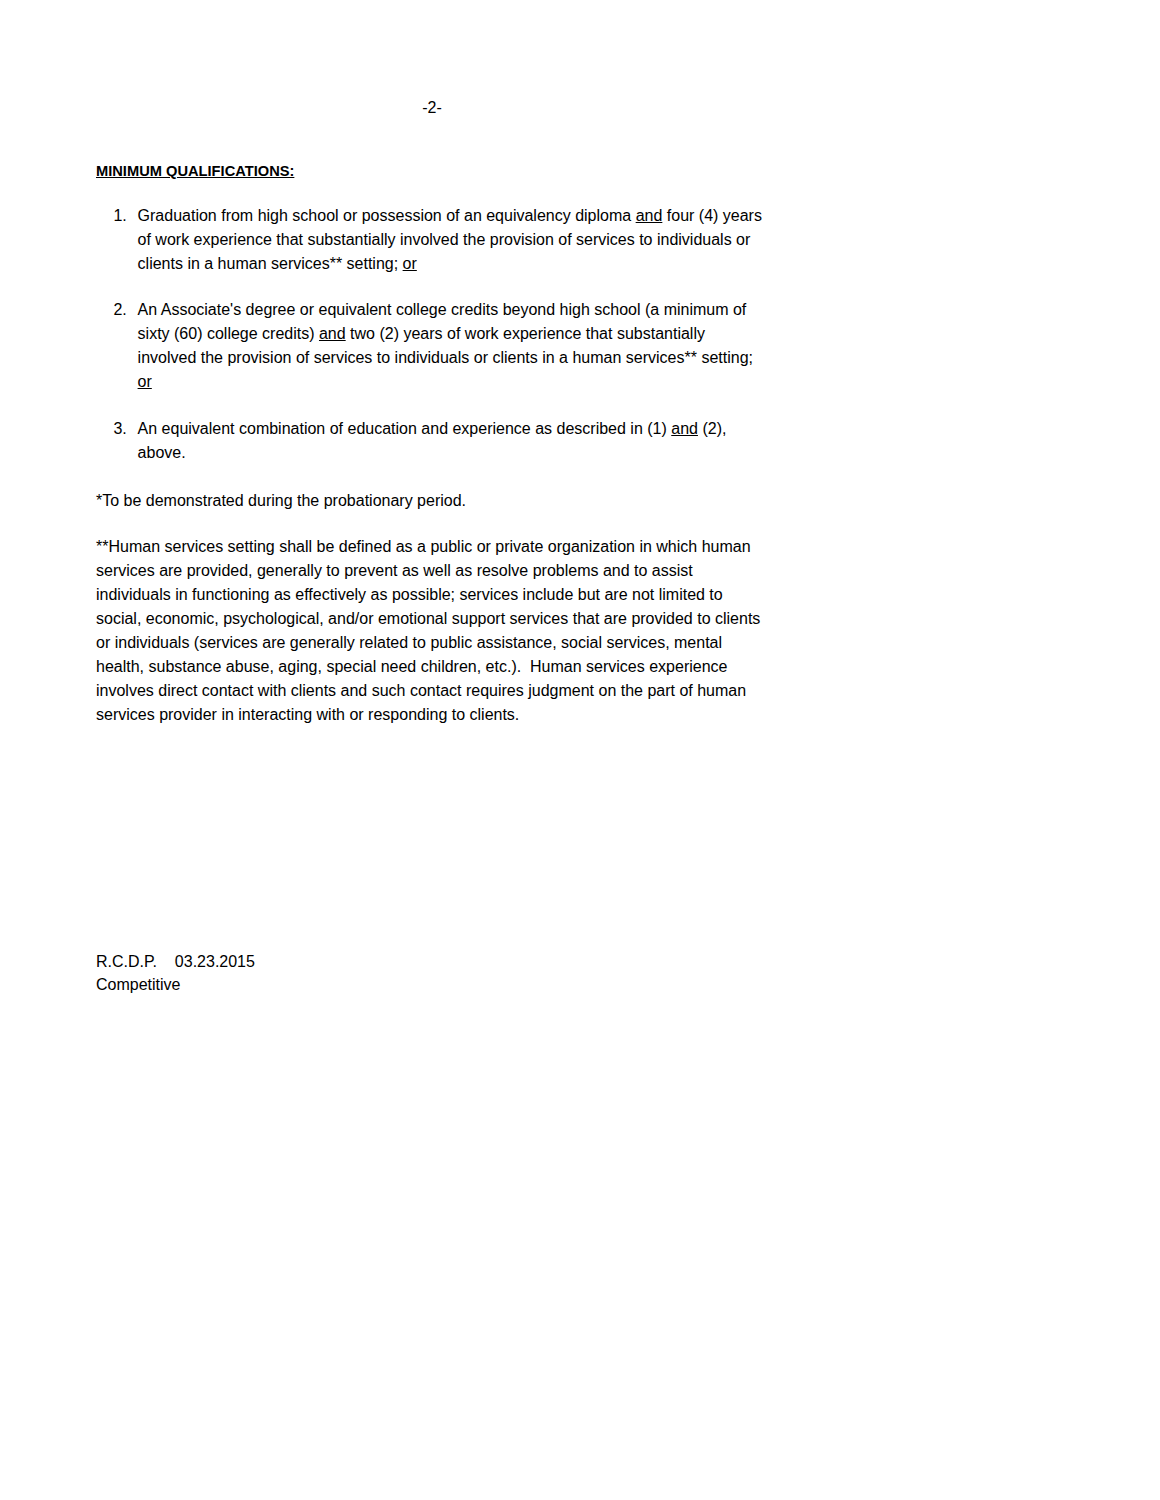-2-
MINIMUM QUALIFICATIONS:
Graduation from high school or possession of an equivalency diploma and four (4) years of work experience that substantially involved the provision of services to individuals or clients in a human services** setting; or
An Associate's degree or equivalent college credits beyond high school (a minimum of sixty (60) college credits) and two (2) years of work experience that substantially involved the provision of services to individuals or clients in a human services** setting; or
An equivalent combination of education and experience as described in (1) and (2), above.
*To be demonstrated during the probationary period.
**Human services setting shall be defined as a public or private organization in which human services are provided, generally to prevent as well as resolve problems and to assist individuals in functioning as effectively as possible; services include but are not limited to social, economic, psychological, and/or emotional support services that are provided to clients or individuals (services are generally related to public assistance, social services, mental health, substance abuse, aging, special need children, etc.). Human services experience involves direct contact with clients and such contact requires judgment on the part of human services provider in interacting with or responding to clients.
R.C.D.P. 03.23.2015
Competitive